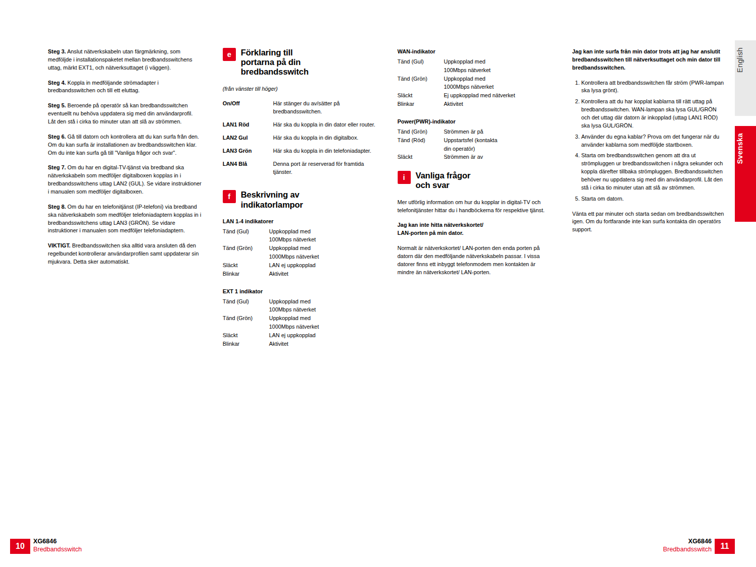English
Svenska
Steg 3. Anslut nätverkskabeln utan färgmärkning, som medföljde i installationspaketet mellan bredbandsswitchens uttag, märkt EXT1, och nätverksuttaget (i väggen).
Steg 4. Koppla in medföljande strömadapter i bredbandsswitchen och till ett eluttag.
Steg 5. Beroende på operatör så kan bredbandsswitchen eventuellt nu behöva uppdatera sig med din användarprofil. Låt den stå i cirka tio minuter utan att slå av strömmen.
Steg 6. Gå till datorn och kontrollera att du kan surfa från den. Om du kan surfa är installationen av bredbandsswitchen klar. Om du inte kan surfa gå till "Vanliga frågor och svar".
Steg 7. Om du har en digital-TV-tjänst via bredband ska nätverkskabeln som medföljer digitalboxen kopplas in i bredbandsswitchens uttag LAN2 (GUL). Se vidare instruktioner i manualen som medföljer digitalboxen.
Steg 8. Om du har en telefonitjänst (IP-telefoni) via bredband ska nätverkskabeln som medföljer telefoniadaptern kopplas in i bredbandsswitchens uttag LAN3 (GRÖN). Se vidare instruktioner i manualen som medföljer telefoniadaptern.
VIKTIGT. Bredbandsswitchen ska alltid vara ansluten då den regelbundet kontrollerar användarprofilen samt uppdaterar sin mjukvara. Detta sker automatiskt.
e
Förklaring till
portarna på din
bredbandsswitch
(från vänster till höger)
On/Off
Här stänger du av/sätter på bredbandsswitchen.
LAN1 Röd
Här ska du koppla in din dator eller router.
LAN2 Gul
Här ska du koppla in din digitalbox.
LAN3 Grön
Här ska du koppla in din telefoniadapter.
LAN4 Blå
Denna port är reserverad för framtida tjänster.
f
Beskrivning av
indikatorlampor
LAN 1-4 indikatorer
| Tänd (Gul) | Uppkopplad med |
| | 100Mbps nätverket |
| Tänd (Grön) | Uppkopplad med |
| | 1000Mbps nätverket |
| Släckt | LAN ej uppkopplad |
| Blinkar | Aktivitet |
EXT 1 indikator
| Tänd (Gul) | Uppkopplad med |
| | 100Mbps nätverket |
| Tänd (Grön) | Uppkopplad med |
| | 1000Mbps nätverket |
| Släckt | LAN ej uppkopplad |
| Blinkar | Aktivitet |
WAN-indikator
| Tänd (Gul) | Uppkopplad med |
| | 100Mbps nätverket |
| Tänd (Grön) | Uppkopplad med |
| | 1000Mbps nätverket |
| Släckt | Ej uppkopplad med nätverket |
| Blinkar | Aktivitet |
Power(PWR)-indikator
| Tänd (Grön) | Strömmen är på |
| Tänd (Röd) | Uppstartsfel (kontakta |
| | din operatör) |
| Släckt | Strömmen är av |
i
Vanliga frågor
och svar
Mer utförlig information om hur du kopplar in digital-TV och telefonitjänster hittar du i handböckerna för respektive tjänst.
Jag kan inte hitta nätverkskortet/
LAN-porten på min dator.
Normalt är nätverkskortet/ LAN-porten den enda porten på datorn där den medföljande nätverkskabeln passar. I vissa datorer finns ett inbyggt telefonmodem men kontakten är mindre än nätverkskortet/ LAN-porten.
Jag kan inte surfa från min dator trots att jag har anslutit bredbandsswitchen till nätverksuttaget och min dator till bredbandsswitchen.
Kontrollera att bredbandsswitchen får ström (PWR-lampan ska lysa grönt).
Kontrollera att du har kopplat kablarna till rätt uttag på bredbandsswitchen. WAN-lampan ska lysa GUL/GRÖN och det uttag där datorn är inkopplad (uttag LAN1 RÖD) ska lysa GUL/GRÖN.
Använder du egna kablar? Prova om det fungerar när du använder kablarna som medföljde startboxen.
Starta om bredbandsswitchen genom att dra ut strömpluggen ur bredbandsswitchen i några sekunder och koppla därefter tillbaka strömpluggen. Bredbandsswitchen behöver nu uppdatera sig med din användarprofil. Låt den stå i cirka tio minuter utan att slå av strömmen.
Starta om datorn.
Vänta ett par minuter och starta sedan om bredbandsswitchen igen. Om du fortfarande inte kan surfa kontakta din operatörs support.
10
XG6846 Bredbandsswitch
XG6846 Bredbandsswitch
11